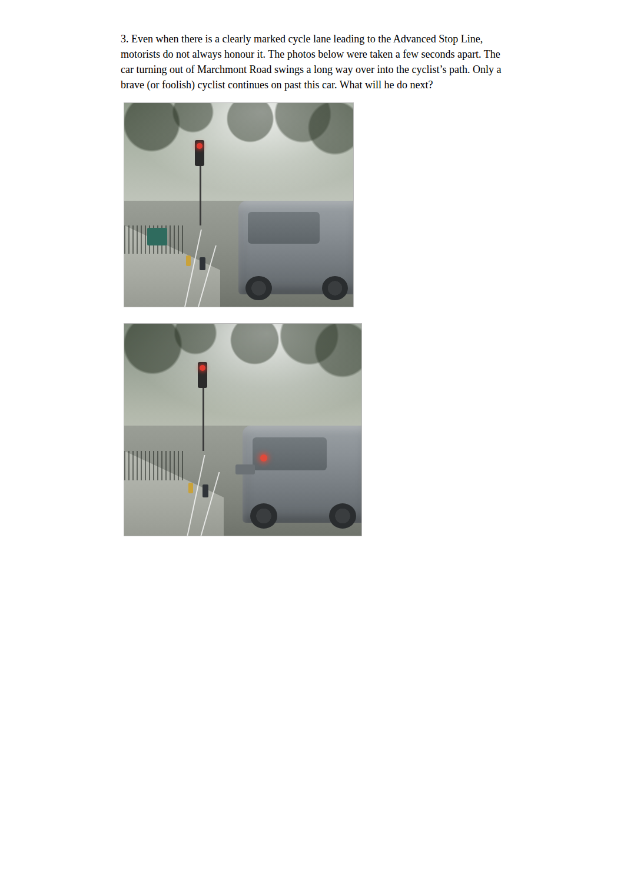3. Even when there is a clearly marked cycle lane leading to the Advanced Stop Line, motorists do not always honour it. The photos below were taken a few seconds apart. The car turning out of Marchmont Road swings a long way over into the cyclist’s path. Only a brave (or foolish) cyclist continues on past this car. What will he do next?